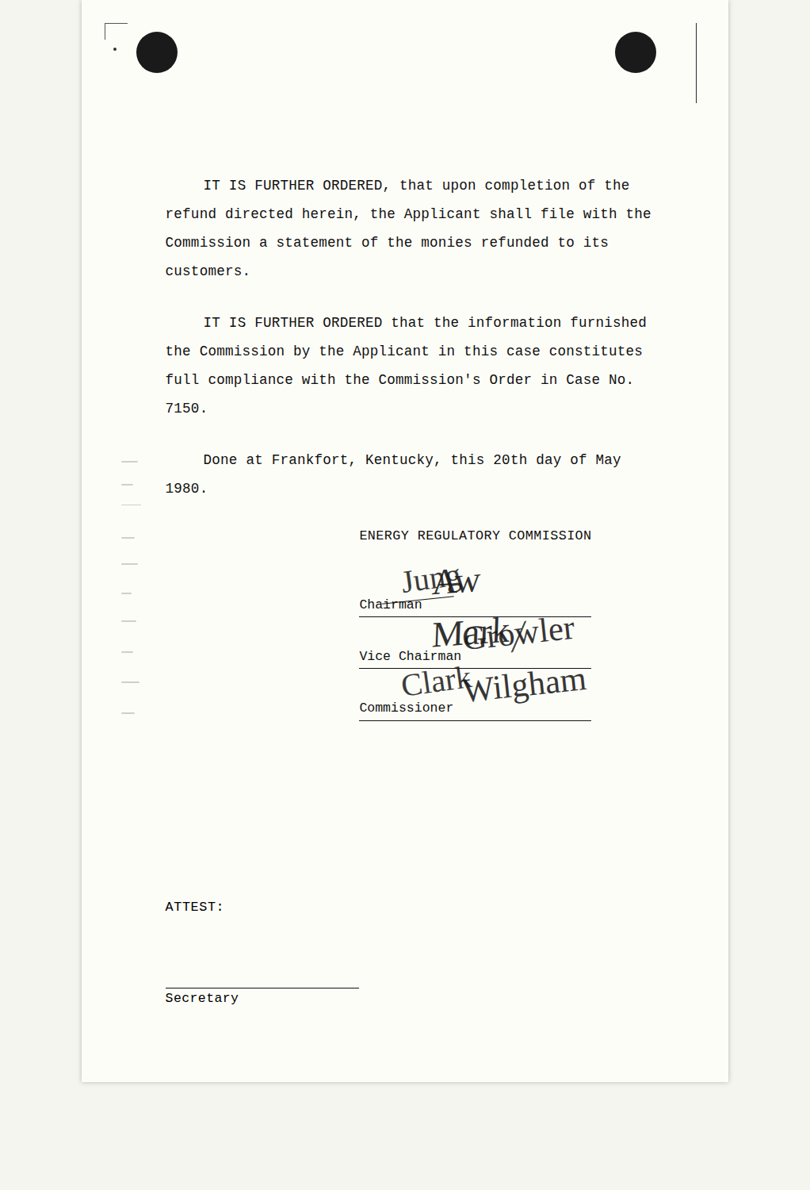IT IS FURTHER ORDERED, that upon completion of the refund directed herein, the Applicant shall file with the Commission a statement of the monies refunded to its customers.
IT IS FURTHER ORDERED that the information furnished the Commission by the Applicant in this case constitutes full compliance with the Commission's Order in Case No. 7150.
Done at Frankfort, Kentucky, this 20th day of May 1980.
ENERGY REGULATORY COMMISSION
Jung Aw Chairman
Mark Growler ⁄ Vice Chairman
Clark Wilgham Commissioner
ATTEST:
Secretary